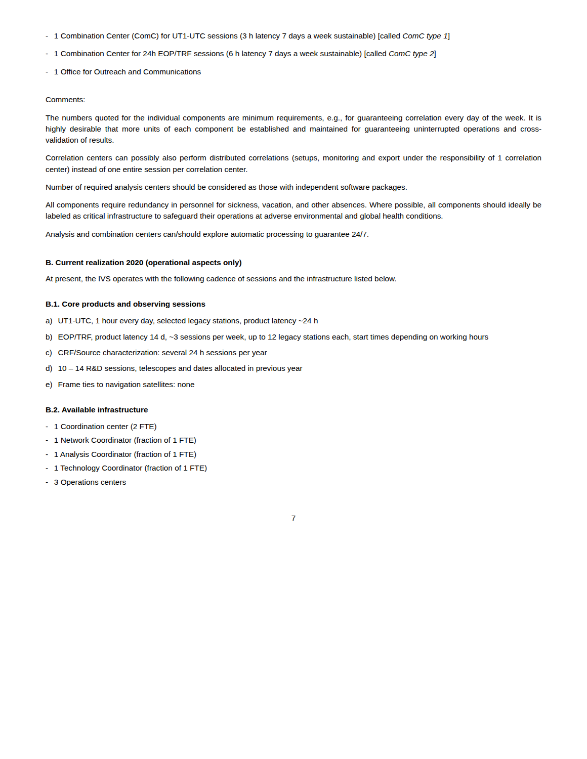1 Combination Center (ComC) for UT1-UTC sessions (3 h latency 7 days a week sustainable) [called ComC type 1]
1 Combination Center for 24h EOP/TRF sessions (6 h latency 7 days a week sustainable) [called ComC type 2]
1 Office for Outreach and Communications
Comments:
The numbers quoted for the individual components are minimum requirements, e.g., for guaranteeing correlation every day of the week. It is highly desirable that more units of each component be established and maintained for guaranteeing uninterrupted operations and cross-validation of results.
Correlation centers can possibly also perform distributed correlations (setups, monitoring and export under the responsibility of 1 correlation center) instead of one entire session per correlation center.
Number of required analysis centers should be considered as those with independent software packages.
All components require redundancy in personnel for sickness, vacation, and other absences. Where possible, all components should ideally be labeled as critical infrastructure to safeguard their operations at adverse environmental and global health conditions.
Analysis and combination centers can/should explore automatic processing to guarantee 24/7.
B. Current realization 2020 (operational aspects only)
At present, the IVS operates with the following cadence of sessions and the infrastructure listed below.
B.1. Core products and observing sessions
a) UT1-UTC, 1 hour every day, selected legacy stations, product latency ~24 h
b) EOP/TRF, product latency 14 d, ~3 sessions per week, up to 12 legacy stations each, start times depending on working hours
c) CRF/Source characterization: several 24 h sessions per year
d) 10 – 14 R&D sessions, telescopes and dates allocated in previous year
e) Frame ties to navigation satellites: none
B.2. Available infrastructure
1 Coordination center (2 FTE)
1 Network Coordinator (fraction of 1 FTE)
1 Analysis Coordinator (fraction of 1 FTE)
1 Technology Coordinator (fraction of 1 FTE)
3 Operations centers
7